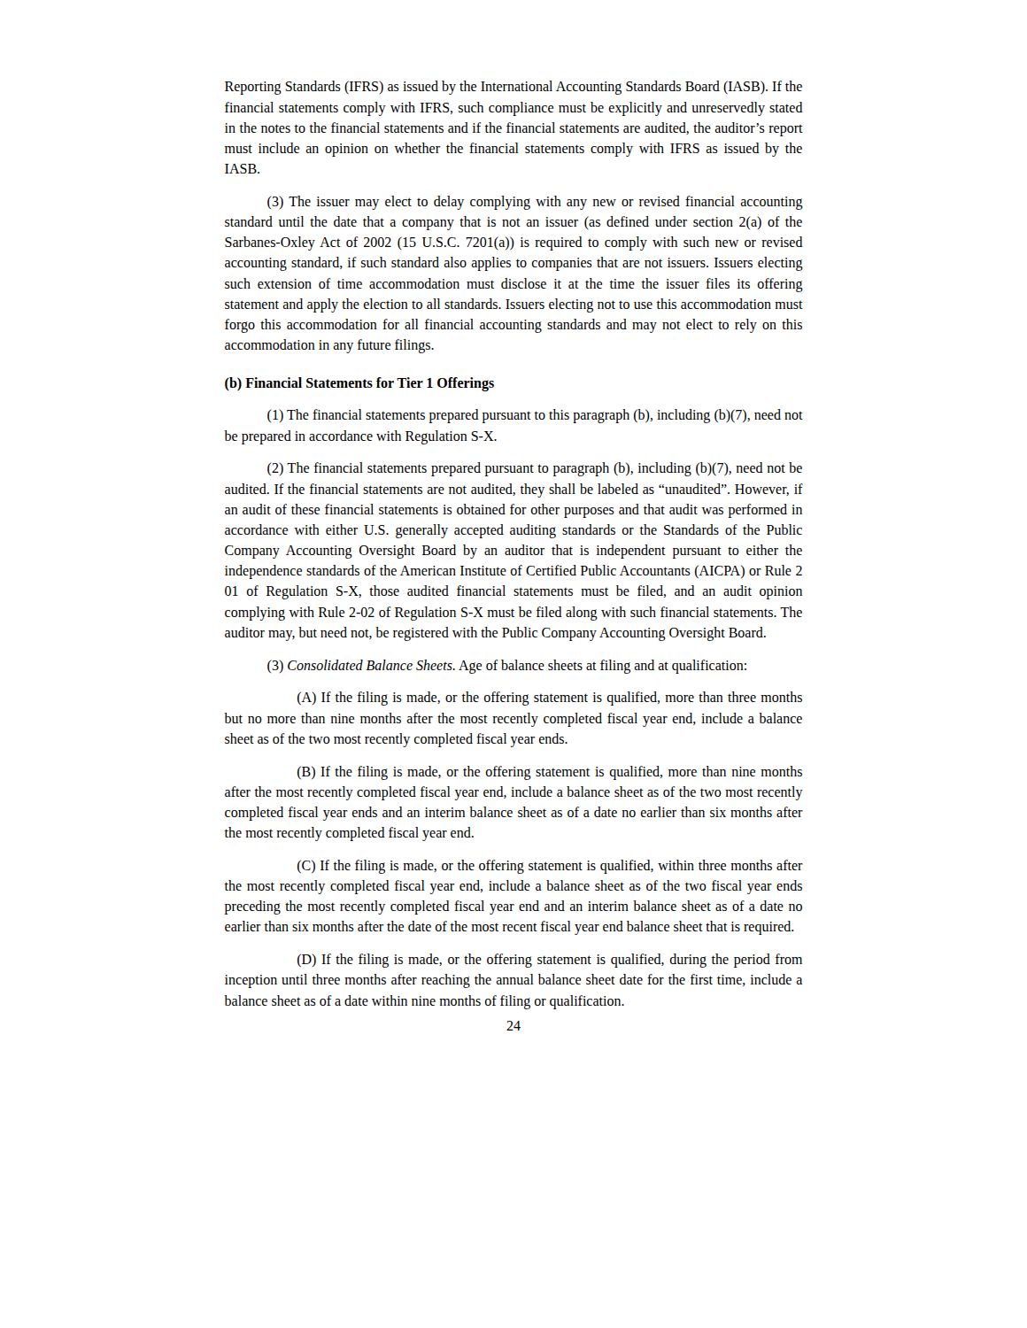Reporting Standards (IFRS) as issued by the International Accounting Standards Board (IASB). If the financial statements comply with IFRS, such compliance must be explicitly and unreservedly stated in the notes to the financial statements and if the financial statements are audited, the auditor’s report must include an opinion on whether the financial statements comply with IFRS as issued by the IASB.
(3) The issuer may elect to delay complying with any new or revised financial accounting standard until the date that a company that is not an issuer (as defined under section 2(a) of the Sarbanes-Oxley Act of 2002 (15 U.S.C. 7201(a)) is required to comply with such new or revised accounting standard, if such standard also applies to companies that are not issuers. Issuers electing such extension of time accommodation must disclose it at the time the issuer files its offering statement and apply the election to all standards. Issuers electing not to use this accommodation must forgo this accommodation for all financial accounting standards and may not elect to rely on this accommodation in any future filings.
(b) Financial Statements for Tier 1 Offerings
(1) The financial statements prepared pursuant to this paragraph (b), including (b)(7), need not be prepared in accordance with Regulation S-X.
(2) The financial statements prepared pursuant to paragraph (b), including (b)(7), need not be audited. If the financial statements are not audited, they shall be labeled as “unaudited”. However, if an audit of these financial statements is obtained for other purposes and that audit was performed in accordance with either U.S. generally accepted auditing standards or the Standards of the Public Company Accounting Oversight Board by an auditor that is independent pursuant to either the independence standards of the American Institute of Certified Public Accountants (AICPA) or Rule 2 01 of Regulation S-X, those audited financial statements must be filed, and an audit opinion complying with Rule 2-02 of Regulation S-X must be filed along with such financial statements. The auditor may, but need not, be registered with the Public Company Accounting Oversight Board.
(3) Consolidated Balance Sheets. Age of balance sheets at filing and at qualification:
(A) If the filing is made, or the offering statement is qualified, more than three months but no more than nine months after the most recently completed fiscal year end, include a balance sheet as of the two most recently completed fiscal year ends.
(B) If the filing is made, or the offering statement is qualified, more than nine months after the most recently completed fiscal year end, include a balance sheet as of the two most recently completed fiscal year ends and an interim balance sheet as of a date no earlier than six months after the most recently completed fiscal year end.
(C) If the filing is made, or the offering statement is qualified, within three months after the most recently completed fiscal year end, include a balance sheet as of the two fiscal year ends preceding the most recently completed fiscal year end and an interim balance sheet as of a date no earlier than six months after the date of the most recent fiscal year end balance sheet that is required.
(D) If the filing is made, or the offering statement is qualified, during the period from inception until three months after reaching the annual balance sheet date for the first time, include a balance sheet as of a date within nine months of filing or qualification.
24